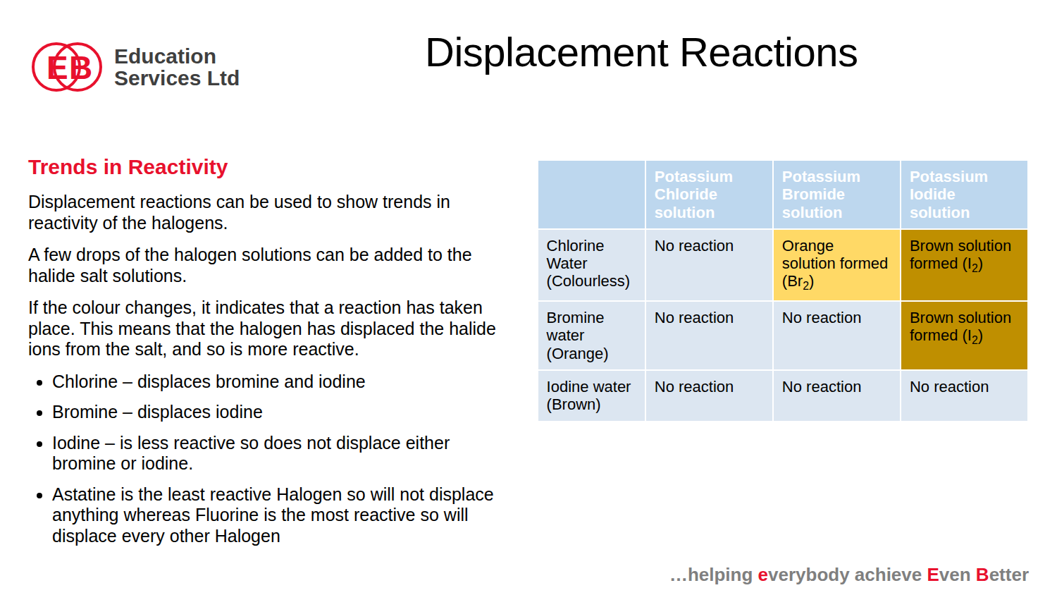E B
Education
Services Ltd
Displacement Reactions
Trends in Reactivity
Displacement reactions can be used to show trends in reactivity of the halogens.
A few drops of the halogen solutions can be added to the halide salt solutions.
If the colour changes, it indicates that a reaction has taken place. This means that the halogen has displaced the halide ions from the salt, and so is more reactive.
Chlorine – displaces bromine and iodine
Bromine – displaces iodine
Iodine – is less reactive so does not displace either bromine or iodine.
Astatine is the least reactive Halogen so will not displace anything whereas Fluorine is the most reactive so will displace every other Halogen
| | Potassium Chloride solution | Potassium Bromide solution | Potassium Iodide solution |
| --- | --- | --- | --- |
| Chlorine Water (Colourless) | No reaction | Orange solution formed (Br 2 ) | Brown solution formed (I 2 ) |
| Bromine water (Orange) | No reaction | No reaction | Brown solution formed (I 2 ) |
| Iodine water (Brown) | No reaction | No reaction | No reaction |
…helping everybody achieve Even Better